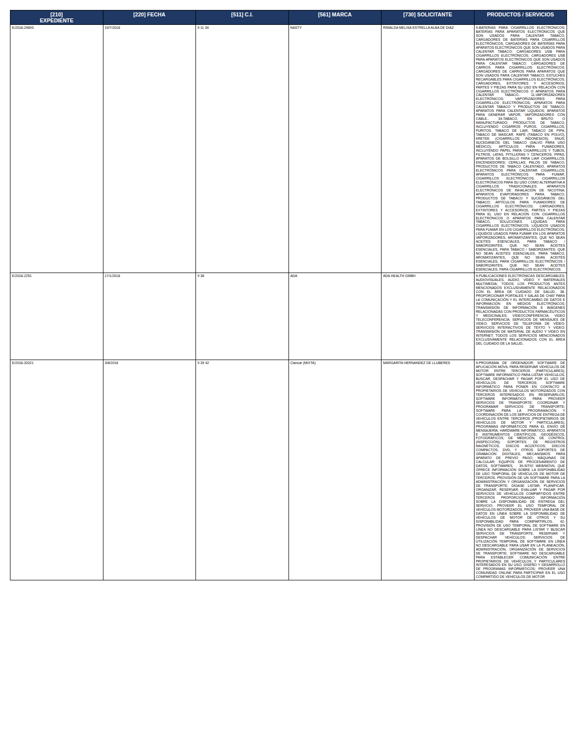| [210] EXPEDIENTE | [220] FECHA | [511] C.I. | [561] MARCA | [730] SOLICITANTE | PRODUCTOS / SERVICIOS |
| --- | --- | --- | --- | --- | --- |
| E/2018-29693 | 19/7/2018 | 9 11 34 | NASTY | RIMALDA MELISA ESTRELLA ALBA DE DIAZ | 9-BATERIAS PARA CIGARRILLOS ELECTRONICOS; BATERÍAS PARA APARATOS ELECTRÓNICOS QUE SON USADOS PARA CALENTAR TABACO, CARGADORES DE BATERÍAS PARA CIGARRILLOS ELECTRÓNICOS, CARGADORES DE BATERÍAS PARA APARATOS ELECTRÓNICOS QUE SON USADOS PARA CALENTAR TABACO; CARGADORES USB PARA CIGARRILLOS ELECTRÓNICOS; CARGADORES USB PARA APARATOS ELECTRÓNICOS QUE SON USADOS PARA CALENTAR TABACO; CARGADORES DE CARROS PARA CIGARRILLOS ELECTRÓNICOS; CARGADORES DE CARROS PARA APARATOS QUE SON USADOS PARA CALENTAR TABACO; ESTUCHES RECARGABLES PARA CIGARRILLOS ELECTRÓNICOS, CARGADORES, EXTINTORES Y ACCESORIOS, PARTES Y PIEZAS PARA SU USO EN RELACIÓN CON CIGARRILLOS ELECTRÓNICOS O APARATOS PARA CALENTAR TABACO.. 11-VAPORIZADORES ELECTRÓNICOS; VAPORIZADORES PARA CIGARRILLOS ELECTRÓNICOS; APARATOS PARA CALENTAR TABACO Y PRODUCTOS DE TABACO; APARATOS PARA CALENTAR LÍQUIDOS; APARATOS PARA GENERAR VAPOR, VAPORIZADORES CON CABLE.. 34-TABACO, EN BRUTO O MANUFACTURADO; PRODUCTOS DE TABACO, INCLUYENDO CIGARROS PUROS, CIGARRILLOS, PURITOS, TABACO DE LIAR, TABACO DE PIPA, TABACO DE MASCAR, RAPÉ (TABACO EN POLVO), KRETEK (CIGARRILLOS INDONESIOS); SNUS; SUCEDÁNEOS DEL TABACO (SALVO PARA USO MÉDICO); ARTÍCULOS PARA FUMADORES, INCLUYENDO PAPEL PARA CIGARRILLOS Y TUBOS, FILTROS, LATAS, PITILLERAS Y CENICEROS, PIPAS, APARATOS DE BOLSILLO PARA LIAR CIGARRILLOS, ENCENDEDORES; CERILLAS; PALOS DE TABACO, PRODUCTOS DE TABACO CALENTADO, APARATOS ELECTRÓNICOS PARA CALENTAR CIGARRILLOS; APARATOS ELECTRÓNICOS PARA FUMAR; CIGARRILLOS ELECTRÓNICOS; CIGARRILLOS ELECTRÓNICOS PARA SU USO COMO ALTERNATIVA A CIGARRILLOS TRADICIONALES; APARATOS ELECTRÓNICOS DE INHALACIÓN DE NICOTINA; APARATOS EVAPORADORES PARA TABACO, PRODUCTOS DE TABACO Y SUCEDÁNEOS DEL TABACO; ARTÍCULOS PARA FUMADORES DE CIGARRILLOS ELECTRÓNICOS; CARGADORES, EXTINTORES Y ACCESORIOS, PARTES Y PIEZAS PARA EL USO EN RELACIÓN CON CIGARRILLOS ELECTRÓNICOS O APARATOS PARA CALENTAR TABACO, SOLUCIONES LÍQUIDAS PARA CIGARRILLOS ELECTRÓNICOS, LÍQUIDOS USADOS PARA FUMAR EN LOS CIGARRILLOS ELECTRÓNICOS, LÍQUIDOS USADOS PARA FUMAR EN LOS APARATOS VAPORIZADORES, AROMATIZANTES, QUE NO SEAN ACEITES ESENCIALES, PARA TABACO / SABORIZANTES, QUE NO SEAN ACEITES ESENCIALES, PARA TABACO / SABORIZANTES, QUE NO SEAN ACEITES ESENCIALES, PARA TABACO, AROMATIZANTES, QUE NO SEAN ACEITES ESENCIALES, PARA CIGARRILLOS ELECTRÓNICOS / SABORIZANTES, QUE NO SEAN ACEITES ESENCIALES, PARA CIGARRILLOS ELECTRÓNICOS. |
| E/2018-2251 | 17/1/2018 | 9 38 | ADA | ADA HEALTH GMBH | 9-PUBLICACIONES ELECTRÓNICAS DESCARGABLES; AUDIOVISUALES, AUDIO, VÍDEO Y MATERIALES MULTIMEDIA; TODOS LOS PRODUCTOS ANTES MENCIONADOS EXCLUSIVAMENTE RELACIONADOS CON EL ÁREA DE CUIDADO DE SALUD.. 38-PROPORCIONAR PORTALES Y SALAS DE CHAT PARA LA COMUNICACIÓN Y EL INTERCAMBIO DE DATOS E INFORMACIÓN EN MEDIOS ELECTRÓNICOS; TRANSMISIÓN DE INFORMACIÓN E IMÁGENES RELACIONADAS CON PRODUCTOS FARMACÉUTICOS Y MEDICINALES; VIDEOCONFERENCIA; VIDEO TELECONFERENCIA; SERVICIOS DE MENSAJES DE VIDEO; SERVICIOS DE TELEFONÍA DE VÍDEO; SERVICIOS INTERACTIVOS DE TEXTO Y VIDEO; TRANSMISIÓN DE MATERIAL DE AUDIO Y VIDEO EN INTERNET; TODOS LOS SERVICIOS MENCIONADOS EXCLUSIVAMENTE RELACIONADOS CON EL ÁREA DEL CUIDADO DE LA SALUD.. |
| E/2018-32021 | 3/8/2018 | 9 39 42 | Clancar (MIXTA) | MARGARITA HERNANDEZ DE LLUBERES | 9-PROGRAMA DE ORDENADOR; SOFTWARE DE APLICACIÓN MÓVIL PARA RESERVAR VEHÍCULOS DE MOTOR ENTRE TERCEROS (PARTICULARES); SOFTWARE INFORMÁTICO PARA LISTAR VEHÍCULOS, BUSCAR, DESPACHAR Y PAGAR POR EL USO DE VEHÍCULOS DE TERCEROS; SOFTWARE INFORMÁTICO PARA PONER EN CONTACTO A PROPIETARIOS DE VEHÍCULOS MOTORIZADOS CON TERCEROS INTERESADOS EN RESERVARLOS; SOFTWARE INFORMÁTICO PARA PROVEER SERVICIOS DE TRANSPORTE; COORDINAR Y PROGRAMAR SERVICIOS DE TRANSPORTE; SOFTWARE PARA LA PROGRAMACIÓN Y COORDINACIÓN DE LOS SERVICIOS DE ENTREGA DE VEHÍCULOS ENTRE TERCEROS (PROPIETARIOS DE VEHÍCULOS DE MOTOR Y PARTICULARES); PROGRAMAS INFORMÁTICOS PARA EL ENVÍO DE MENSAJERÍA; HARDWARE INFORMÁTICO, APARATOS E INSTRUMENTOS CIENTÍFICOS, GEODÉSICOS, FOTOGRÁFICOS, DE MEDICIÓN, DE CONTROL (INSPECCIÓN); SOPORTES DE REGISTROS MAGNÉTICOS, DISCOS ACÚSTICOS; DISCOS COMPACTOS, DVD, Y OTROS SOPORTES DE GRABACIÓN DIGITALES; MECANISMOS PARA APARATO DE PREVIO PAGO; MÁQUINAS DE CALCULAR; EQUIPOS DE PROCESAMIENTO DE DATOS, SOFTWARES. . 39-SITIO WEB/MÓVIL QUE OFRECE INFORMACIÓN SOBRE LA DISPONIBILIDAD DE USO TEMPORAL DE VEHÍCULOS DE MOTOR DE TERCEROS, PROVISIÓN DE UN SOFTWARE PARA LA ADMINISTRACIÓN Y ORGANIZACIÓN DE SERVICIOS DE TRANSPORTE, DÍGASE LISTAR, PLANIFICAR, ORGANIZAR, RESERVAR, EVALUAR Y PAGAR POR SERVICIOS DE VEHÍCULOS COMPARTIDOS ENTRE TERCEROS PROPORCIONANDO INFORMACIÓN SOBRE LA DISPONIBILIDAD DE ENTREGA DEL SERVICIO; PROVEER EL USO TEMPORAL DE VEHÍCULOS MOTORIZADOS, PROVEER UNA BASE DE DATOS EN LÍNEA SOBRE LA DISPONIBILIDAD DE VEHÍCULOS DE MOTOR DE OTROS Y SU DISPONIBILIDAD PARA COMPARTIRLOS.. 42-PROVISIÓN DE USO TEMPORAL DE SOFTWARE EN LÍNEA NO DESCARGABLE PARA LISTAR Y BUSCAR SERVICIOS DE TRANSPORTE, RESERVAR Y DESPACHAR VEHÍCULOS; SERVICIOS DE UTILIZACIÓN TEMPORAL DE SOFTWARE EN LÍNEA NO DESCARGABLE PARA USAR EN LA PLANEACIÓN, ADMINISTRACIÓN, ORGANIZACIÓN DE SERVICIOS DE TRANSPORTE; SOFTWARE NO DESCARGABLE PARA ESTABLECER COMUNICACIÓN ENTRE PROPIETARIOS DE VEHÍCULOS Y PARTICULARES INTERESADOS EN SU USO; DISEÑO Y DESARROLLO DE PROGRAMAS INFORMÁTICOS; PROVEER UNA COMUNIDAD ONLINE PARA PARTICIPAR EN EL USO COMPARTIDO DE VEHÍCULOS DE MOTOR |